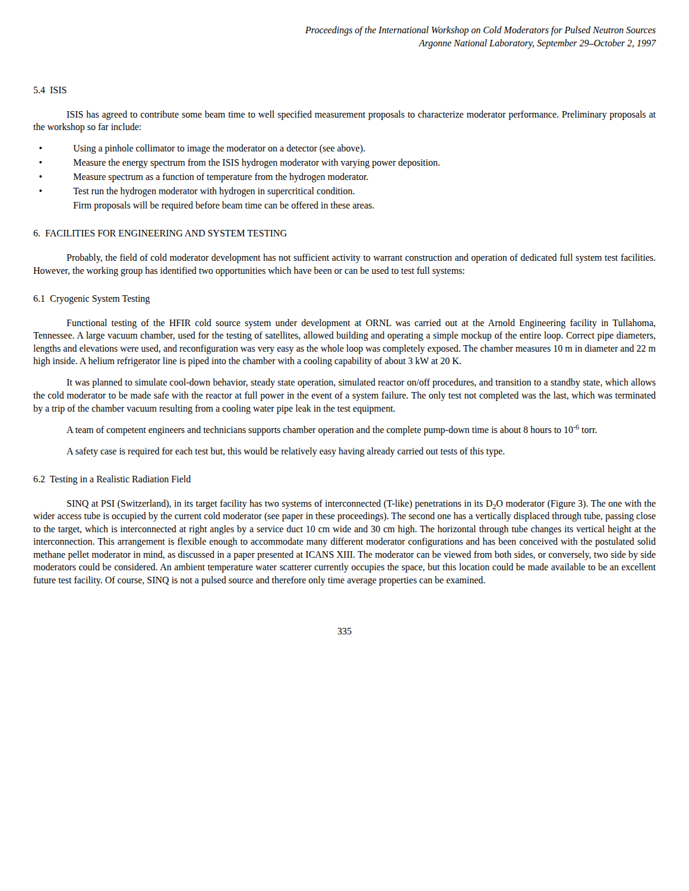Proceedings of the International Workshop on Cold Moderators for Pulsed Neutron Sources
Argonne National Laboratory, September 29–October 2, 1997
5.4 ISIS
ISIS has agreed to contribute some beam time to well specified measurement proposals to characterize moderator performance. Preliminary proposals at the workshop so far include:
Using a pinhole collimator to image the moderator on a detector (see above).
Measure the energy spectrum from the ISIS hydrogen moderator with varying power deposition.
Measure spectrum as a function of temperature from the hydrogen moderator.
Test run the hydrogen moderator with hydrogen in supercritical condition.
Firm proposals will be required before beam time can be offered in these areas.
6. FACILITIES FOR ENGINEERING AND SYSTEM TESTING
Probably, the field of cold moderator development has not sufficient activity to warrant construction and operation of dedicated full system test facilities. However, the working group has identified two opportunities which have been or can be used to test full systems:
6.1 Cryogenic System Testing
Functional testing of the HFIR cold source system under development at ORNL was carried out at the Arnold Engineering facility in Tullahoma, Tennessee. A large vacuum chamber, used for the testing of satellites, allowed building and operating a simple mockup of the entire loop. Correct pipe diameters, lengths and elevations were used, and reconfiguration was very easy as the whole loop was completely exposed. The chamber measures 10 m in diameter and 22 m high inside. A helium refrigerator line is piped into the chamber with a cooling capability of about 3 kW at 20 K.
It was planned to simulate cool-down behavior, steady state operation, simulated reactor on/off procedures, and transition to a standby state, which allows the cold moderator to be made safe with the reactor at full power in the event of a system failure. The only test not completed was the last, which was terminated by a trip of the chamber vacuum resulting from a cooling water pipe leak in the test equipment.
A team of competent engineers and technicians supports chamber operation and the complete pump-down time is about 8 hours to 10-6 torr.
A safety case is required for each test but, this would be relatively easy having already carried out tests of this type.
6.2 Testing in a Realistic Radiation Field
SINQ at PSI (Switzerland), in its target facility has two systems of interconnected (T-like) penetrations in its D2O moderator (Figure 3). The one with the wider access tube is occupied by the current cold moderator (see paper in these proceedings). The second one has a vertically displaced through tube, passing close to the target, which is interconnected at right angles by a service duct 10 cm wide and 30 cm high. The horizontal through tube changes its vertical height at the interconnection. This arrangement is flexible enough to accommodate many different moderator configurations and has been conceived with the postulated solid methane pellet moderator in mind, as discussed in a paper presented at ICANS XIII. The moderator can be viewed from both sides, or conversely, two side by side moderators could be considered. An ambient temperature water scatterer currently occupies the space, but this location could be made available to be an excellent future test facility. Of course, SINQ is not a pulsed source and therefore only time average properties can be examined.
335